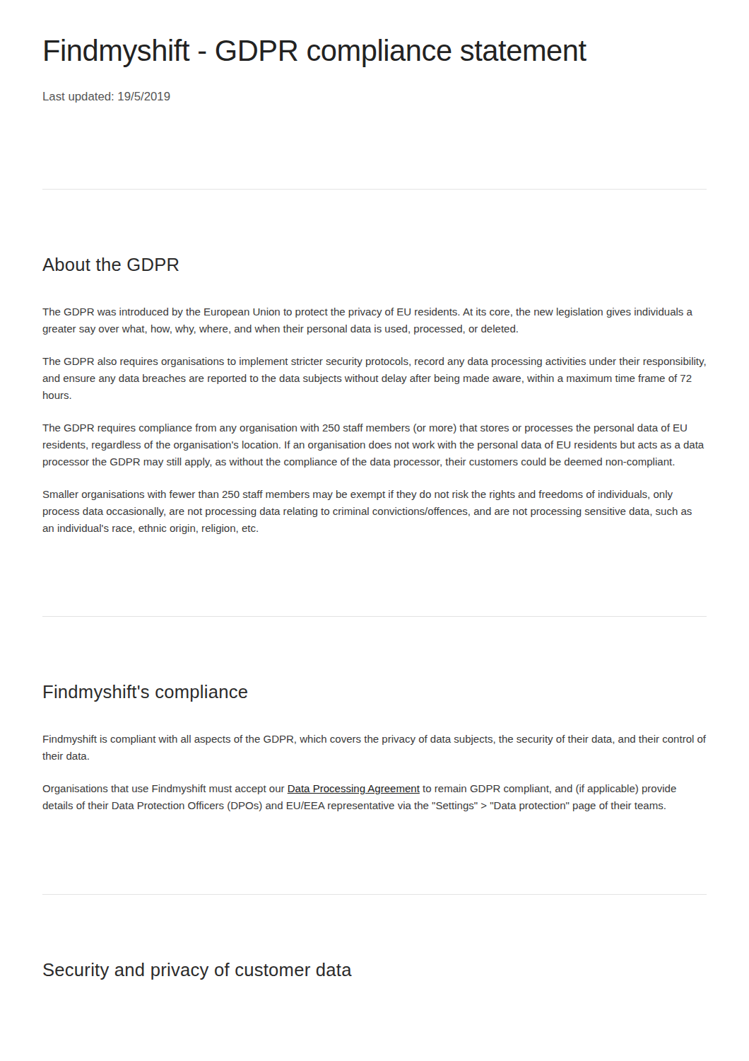Findmyshift - GDPR compliance statement
Last updated: 19/5/2019
About the GDPR
The GDPR was introduced by the European Union to protect the privacy of EU residents. At its core, the new legislation gives individuals a greater say over what, how, why, where, and when their personal data is used, processed, or deleted.
The GDPR also requires organisations to implement stricter security protocols, record any data processing activities under their responsibility, and ensure any data breaches are reported to the data subjects without delay after being made aware, within a maximum time frame of 72 hours.
The GDPR requires compliance from any organisation with 250 staff members (or more) that stores or processes the personal data of EU residents, regardless of the organisation's location. If an organisation does not work with the personal data of EU residents but acts as a data processor the GDPR may still apply, as without the compliance of the data processor, their customers could be deemed non-compliant.
Smaller organisations with fewer than 250 staff members may be exempt if they do not risk the rights and freedoms of individuals, only process data occasionally, are not processing data relating to criminal convictions/offences, and are not processing sensitive data, such as an individual's race, ethnic origin, religion, etc.
Findmyshift's compliance
Findmyshift is compliant with all aspects of the GDPR, which covers the privacy of data subjects, the security of their data, and their control of their data.
Organisations that use Findmyshift must accept our Data Processing Agreement to remain GDPR compliant, and (if applicable) provide details of their Data Protection Officers (DPOs) and EU/EEA representative via the "Settings" > "Data protection" page of their teams.
Security and privacy of customer data